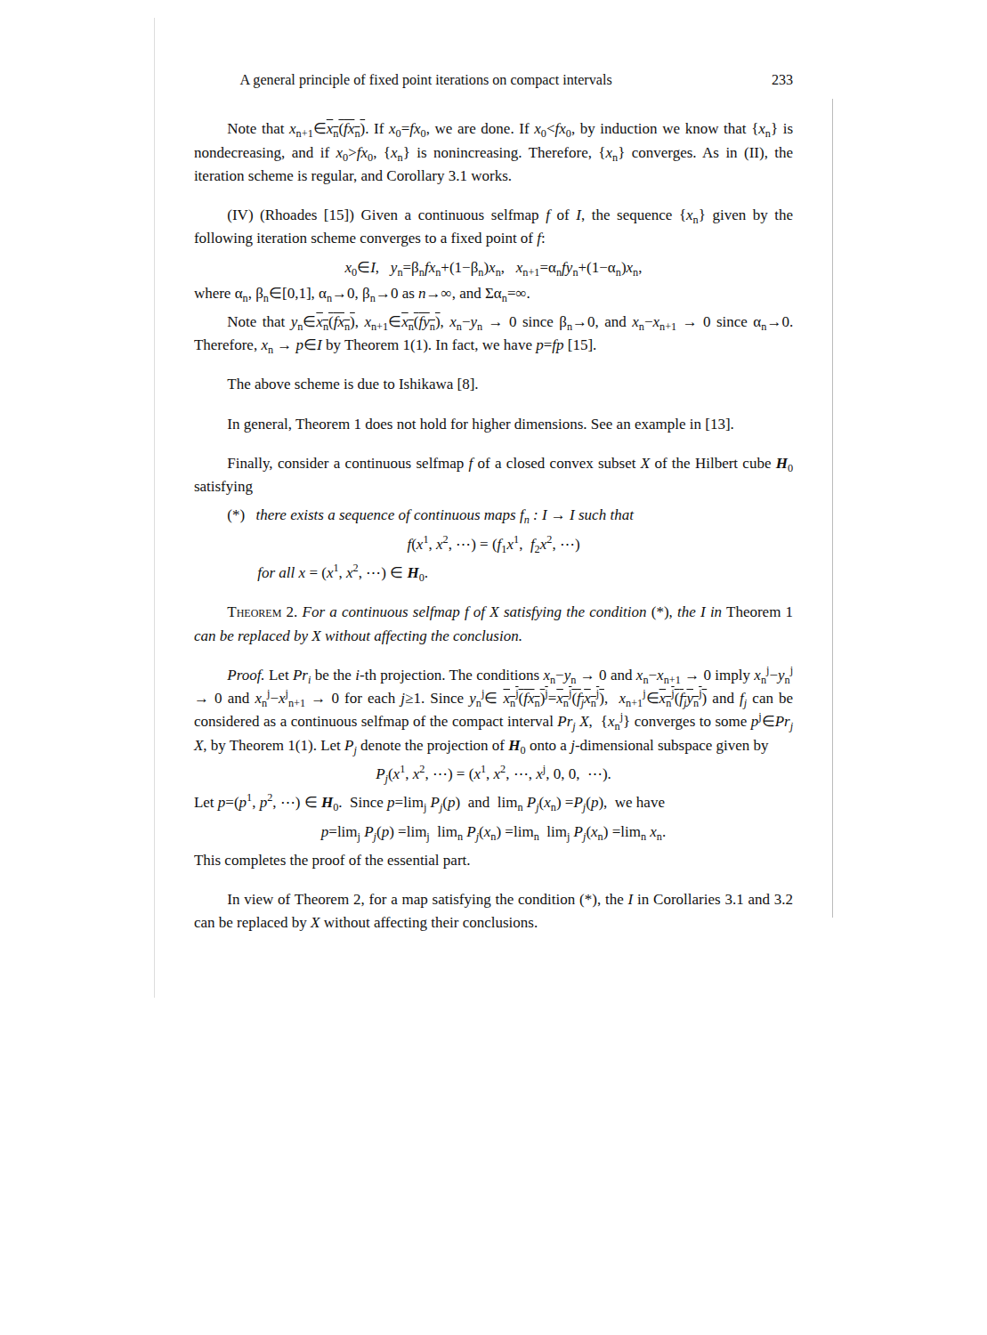A general principle of fixed point iterations on compact intervals 233
Note that xn+1∈xn(fxn). If x0=fx0, we are done. If x0<fx0, by induction we know that {xn} is nondecreasing, and if x0>fx0, {xn} is nonincreasing. Therefore, {xn} converges. As in (II), the iteration scheme is regular, and Corollary 3.1 works.
(IV) (Rhoades [15]) Given a continuous selfmap f of I, the sequence {xn} given by the following iteration scheme converges to a fixed point of f:
x0∈I, yn=βnfxn+(1−βn)xn, xn+1=αnfyn+(1−αn)xn,
where αn, βn∈[0,1], αn→0, βn→0 as n→∞, and Σαn=∞.
Note that yn∈xn(fxn), xn+1∈xn(fyn), xn−yn → 0 since βn→0, and xn−xn+1 → 0 since αn→0. Therefore, xn → p∈I by Theorem 1(1). In fact, we have p=fp [15].
The above scheme is due to Ishikawa [8].
In general, Theorem 1 does not hold for higher dimensions. See an example in [13].
Finally, consider a continuous selfmap f of a closed convex subset X of the Hilbert cube H0 satisfying
(*) there exists a sequence of continuous maps fn : I → I such that
f(x1, x2, ⋯) = (f1x1, f2x2, ⋯)
for all x = (x1, x2, ⋯) ∈ H0.
Theorem 2. For a continuous selfmap f of X satisfying the condition (*), the I in Theorem 1 can be replaced by X without affecting the conclusion.
Proof. Let Pri be the i-th projection. The conditions xn−yn → 0 and xn−xn+1 → 0 imply xnj−ynj → 0 and xnj−xjn+1 → 0 for each j≥1. Since ynj∈ xnj(fxn)j=xnj(fjxnj), xn+1j∈xnj(fjynj) and fj can be considered as a continuous selfmap of the compact interval Prj X, {xnj} converges to some pj∈Prj X, by Theorem 1(1). Let Pj denote the projection of H0 onto a j-dimensional subspace given by
Pj(x1, x2, ⋯) = (x1, x2, ⋯, xj, 0, 0, ⋯).
Let p=(p1, p2, ⋯) ∈ H0. Since p=limj Pj(p) and limn Pj(xn) =Pj(p), we have
p=limj Pj(p) =limj limn Pj(xn) =limn limj Pj(xn) =limn xn.
This completes the proof of the essential part.
In view of Theorem 2, for a map satisfying the condition (*), the I in Corollaries 3.1 and 3.2 can be replaced by X without affecting their conclusions.